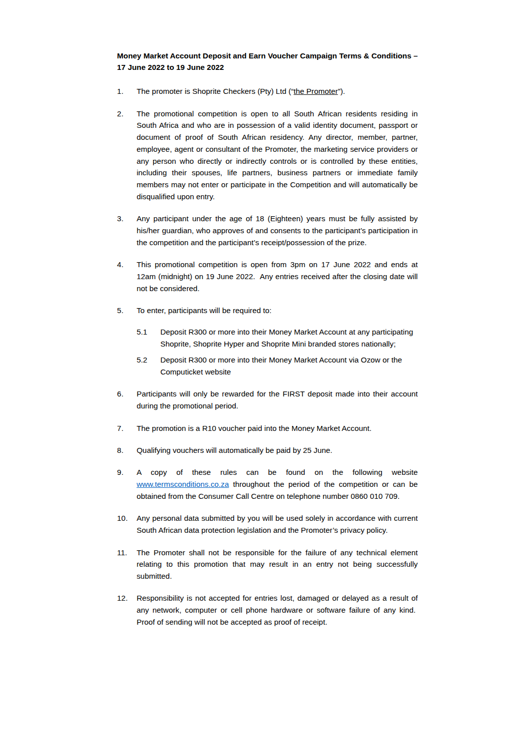Money Market Account Deposit and Earn Voucher Campaign Terms & Conditions – 17 June 2022 to 19 June 2022
The promoter is Shoprite Checkers (Pty) Ltd (“the Promoter”).
The promotional competition is open to all South African residents residing in South Africa and who are in possession of a valid identity document, passport or document of proof of South African residency. Any director, member, partner, employee, agent or consultant of the Promoter, the marketing service providers or any person who directly or indirectly controls or is controlled by these entities, including their spouses, life partners, business partners or immediate family members may not enter or participate in the Competition and will automatically be disqualified upon entry.
Any participant under the age of 18 (Eighteen) years must be fully assisted by his/her guardian, who approves of and consents to the participant’s participation in the competition and the participant’s receipt/possession of the prize.
This promotional competition is open from 3pm on 17 June 2022 and ends at 12am (midnight) on 19 June 2022. Any entries received after the closing date will not be considered.
To enter, participants will be required to:
5.1 Deposit R300 or more into their Money Market Account at any participating Shoprite, Shoprite Hyper and Shoprite Mini branded stores nationally;
5.2 Deposit R300 or more into their Money Market Account via Ozow or the Computicket website
Participants will only be rewarded for the FIRST deposit made into their account during the promotional period.
The promotion is a R10 voucher paid into the Money Market Account.
Qualifying vouchers will automatically be paid by 25 June.
A copy of these rules can be found on the following website www.termsconditions.co.za throughout the period of the competition or can be obtained from the Consumer Call Centre on telephone number 0860 010 709.
Any personal data submitted by you will be used solely in accordance with current South African data protection legislation and the Promoter’s privacy policy.
The Promoter shall not be responsible for the failure of any technical element relating to this promotion that may result in an entry not being successfully submitted.
Responsibility is not accepted for entries lost, damaged or delayed as a result of any network, computer or cell phone hardware or software failure of any kind. Proof of sending will not be accepted as proof of receipt.